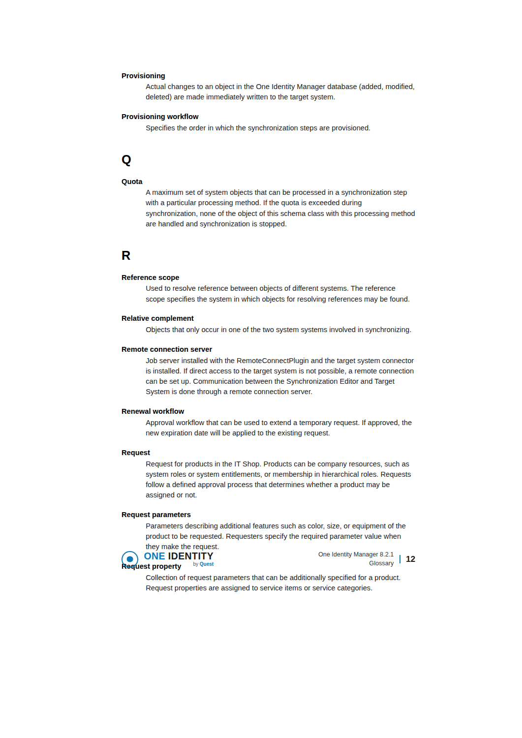Provisioning
Actual changes to an object in the One Identity Manager database (added, modified, deleted) are made immediately written to the target system.
Provisioning workflow
Specifies the order in which the synchronization steps are provisioned.
Q
Quota
A maximum set of system objects that can be processed in a synchronization step with a particular processing method. If the quota is exceeded during synchronization, none of the object of this schema class with this processing method are handled and synchronization is stopped.
R
Reference scope
Used to resolve reference between objects of different systems. The reference scope specifies the system in which objects for resolving references may be found.
Relative complement
Objects that only occur in one of the two system systems involved in synchronizing.
Remote connection server
Job server installed with the RemoteConnectPlugin and the target system connector is installed. If direct access to the target system is not possible, a remote connection can be set up. Communication between the Synchronization Editor and Target System is done through a remote connection server.
Renewal workflow
Approval workflow that can be used to extend a temporary request. If approved, the new expiration date will be applied to the existing request.
Request
Request for products in the IT Shop. Products can be company resources, such as system roles or system entitlements, or membership in hierarchical roles. Requests follow a defined approval process that determines whether a product may be assigned or not.
Request parameters
Parameters describing additional features such as color, size, or equipment of the product to be requested. Requesters specify the required parameter value when they make the request.
Request property
Collection of request parameters that can be additionally specified for a product. Request properties are assigned to service items or service categories.
ONE IDENTITY
by Quest
One Identity Manager 8.2.1
Glossary
12